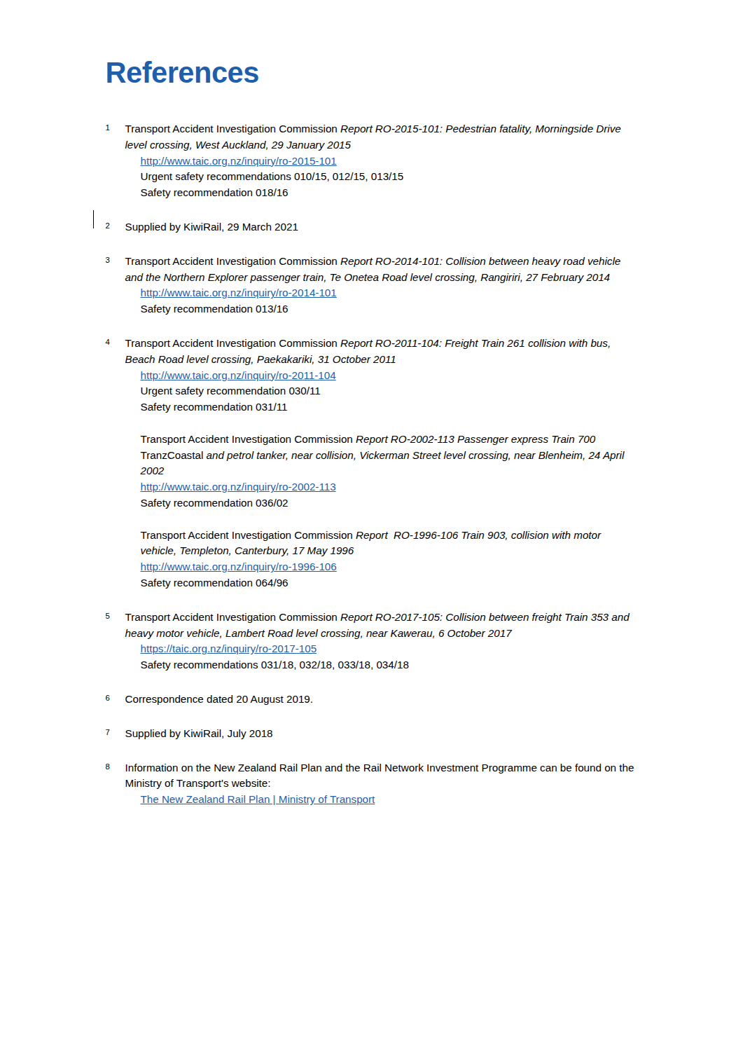References
1 Transport Accident Investigation Commission Report RO-2015-101: Pedestrian fatality, Morningside Drive level crossing, West Auckland, 29 January 2015
http://www.taic.org.nz/inquiry/ro-2015-101 Urgent safety recommendations 010/15, 012/15, 013/15 Safety recommendation 018/16
2 Supplied by KiwiRail, 29 March 2021
3 Transport Accident Investigation Commission Report RO-2014-101: Collision between heavy road vehicle and the Northern Explorer passenger train, Te Onetea Road level crossing, Rangiriri, 27 February 2014
http://www.taic.org.nz/inquiry/ro-2014-101 Safety recommendation 013/16
4 Transport Accident Investigation Commission Report RO-2011-104: Freight Train 261 collision with bus, Beach Road level crossing, Paekakariki, 31 October 2011
http://www.taic.org.nz/inquiry/ro-2011-104 Urgent safety recommendation 030/11 Safety recommendation 031/11
Transport Accident Investigation Commission Report RO-2002-113 Passenger express Train 700 TranzCoastal and petrol tanker, near collision, Vickerman Street level crossing, near Blenheim, 24 April 2002 http://www.taic.org.nz/inquiry/ro-2002-113 Safety recommendation 036/02
Transport Accident Investigation Commission Report RO-1996-106 Train 903, collision with motor vehicle, Templeton, Canterbury, 17 May 1996 http://www.taic.org.nz/inquiry/ro-1996-106 Safety recommendation 064/96
5 Transport Accident Investigation Commission Report RO-2017-105: Collision between freight Train 353 and heavy motor vehicle, Lambert Road level crossing, near Kawerau, 6 October 2017
https://taic.org.nz/inquiry/ro-2017-105 Safety recommendations 031/18, 032/18, 033/18, 034/18
6 Correspondence dated 20 August 2019.
7 Supplied by KiwiRail, July 2018
8 Information on the New Zealand Rail Plan and the Rail Network Investment Programme can be found on the Ministry of Transport's website:
The New Zealand Rail Plan | Ministry of Transport